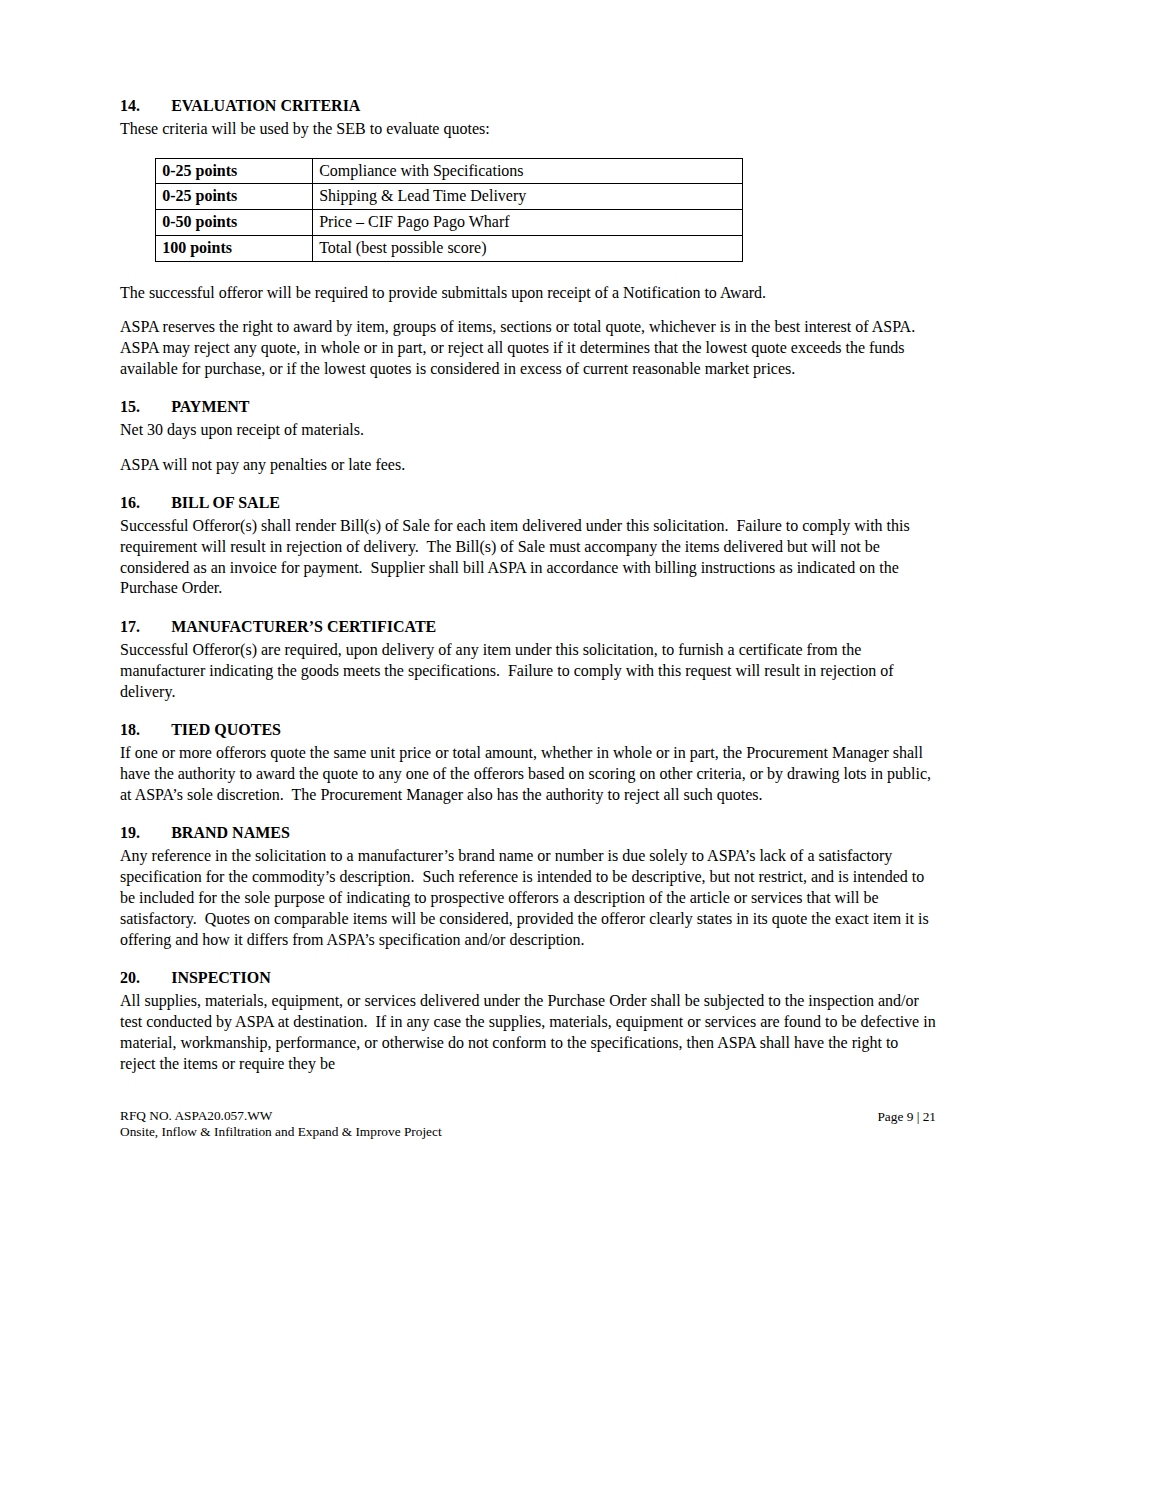14. EVALUATION CRITERIA
These criteria will be used by the SEB to evaluate quotes:
| 0-25 points | Compliance with Specifications |
| 0-25 points | Shipping & Lead Time Delivery |
| 0-50 points | Price – CIF Pago Pago Wharf |
| 100 points | Total (best possible score) |
The successful offeror will be required to provide submittals upon receipt of a Notification to Award.
ASPA reserves the right to award by item, groups of items, sections or total quote, whichever is in the best interest of ASPA. ASPA may reject any quote, in whole or in part, or reject all quotes if it determines that the lowest quote exceeds the funds available for purchase, or if the lowest quotes is considered in excess of current reasonable market prices.
15. PAYMENT
Net 30 days upon receipt of materials.
ASPA will not pay any penalties or late fees.
16. BILL OF SALE
Successful Offeror(s) shall render Bill(s) of Sale for each item delivered under this solicitation. Failure to comply with this requirement will result in rejection of delivery. The Bill(s) of Sale must accompany the items delivered but will not be considered as an invoice for payment. Supplier shall bill ASPA in accordance with billing instructions as indicated on the Purchase Order.
17. MANUFACTURER’S CERTIFICATE
Successful Offeror(s) are required, upon delivery of any item under this solicitation, to furnish a certificate from the manufacturer indicating the goods meets the specifications. Failure to comply with this request will result in rejection of delivery.
18. TIED QUOTES
If one or more offerors quote the same unit price or total amount, whether in whole or in part, the Procurement Manager shall have the authority to award the quote to any one of the offerors based on scoring on other criteria, or by drawing lots in public, at ASPA’s sole discretion. The Procurement Manager also has the authority to reject all such quotes.
19. BRAND NAMES
Any reference in the solicitation to a manufacturer’s brand name or number is due solely to ASPA’s lack of a satisfactory specification for the commodity’s description. Such reference is intended to be descriptive, but not restrict, and is intended to be included for the sole purpose of indicating to prospective offerors a description of the article or services that will be satisfactory. Quotes on comparable items will be considered, provided the offeror clearly states in its quote the exact item it is offering and how it differs from ASPA’s specification and/or description.
20. INSPECTION
All supplies, materials, equipment, or services delivered under the Purchase Order shall be subjected to the inspection and/or test conducted by ASPA at destination. If in any case the supplies, materials, equipment or services are found to be defective in material, workmanship, performance, or otherwise do not conform to the specifications, then ASPA shall have the right to reject the items or require they be
RFQ NO. ASPA20.057.WW
Onsite, Inflow & Infiltration and Expand & Improve Project
Page 9 | 21